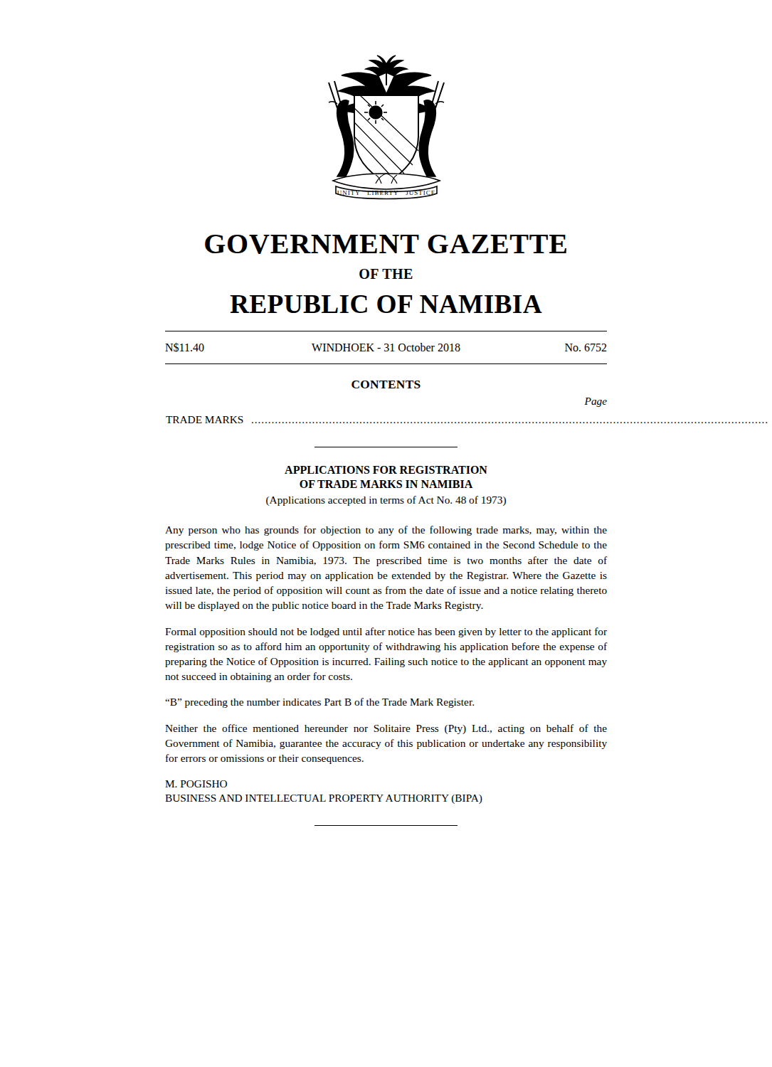UNITY LIBERTY JUSTICE
GOVERNMENT GAZETTE
OF THE
REPUBLIC OF NAMIBIA
| N$11.40 | WINDHOEK - 31 October 2018 | No. 6752 |
CONTENTS
Page
| TRADE MARKS | ......................................................................................................................................................... | 1 |
APPLICATIONS FOR REGISTRATION
OF TRADE MARKS IN NAMIBIA
(Applications accepted in terms of Act No. 48 of 1973)
Any person who has grounds for objection to any of the following trade marks, may, within the prescribed time, lodge Notice of Opposition on form SM6 contained in the Second Schedule to the Trade Marks Rules in Namibia, 1973. The prescribed time is two months after the date of advertisement. This period may on application be extended by the Registrar. Where the Gazette is issued late, the period of opposition will count as from the date of issue and a notice relating thereto will be displayed on the public notice board in the Trade Marks Registry.
Formal opposition should not be lodged until after notice has been given by letter to the applicant for registration so as to afford him an opportunity of withdrawing his application before the expense of preparing the Notice of Opposition is incurred. Failing such notice to the applicant an opponent may not succeed in obtaining an order for costs.
“B” preceding the number indicates Part B of the Trade Mark Register.
Neither the office mentioned hereunder nor Solitaire Press (Pty) Ltd., acting on behalf of the Government of Namibia, guarantee the accuracy of this publication or undertake any responsibility for errors or omissions or their consequences.
M. POGISHO
BUSINESS AND INTELLECTUAL PROPERTY AUTHORITY (BIPA)